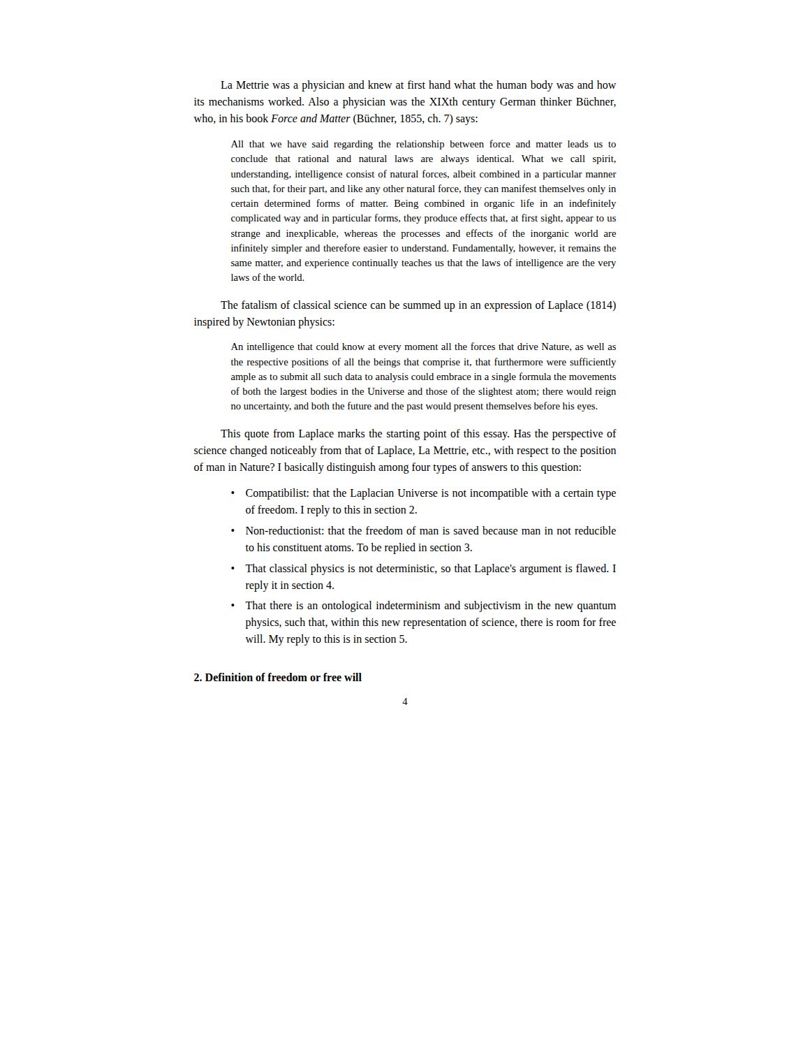La Mettrie was a physician and knew at first hand what the human body was and how its mechanisms worked. Also a physician was the XIXth century German thinker Büchner, who, in his book Force and Matter (Büchner, 1855, ch. 7) says:
All that we have said regarding the relationship between force and matter leads us to conclude that rational and natural laws are always identical. What we call spirit, understanding, intelligence consist of natural forces, albeit combined in a particular manner such that, for their part, and like any other natural force, they can manifest themselves only in certain determined forms of matter. Being combined in organic life in an indefinitely complicated way and in particular forms, they produce effects that, at first sight, appear to us strange and inexplicable, whereas the processes and effects of the inorganic world are infinitely simpler and therefore easier to understand. Fundamentally, however, it remains the same matter, and experience continually teaches us that the laws of intelligence are the very laws of the world.
The fatalism of classical science can be summed up in an expression of Laplace (1814) inspired by Newtonian physics:
An intelligence that could know at every moment all the forces that drive Nature, as well as the respective positions of all the beings that comprise it, that furthermore were sufficiently ample as to submit all such data to analysis could embrace in a single formula the movements of both the largest bodies in the Universe and those of the slightest atom; there would reign no uncertainty, and both the future and the past would present themselves before his eyes.
This quote from Laplace marks the starting point of this essay. Has the perspective of science changed noticeably from that of Laplace, La Mettrie, etc., with respect to the position of man in Nature? I basically distinguish among four types of answers to this question:
Compatibilist: that the Laplacian Universe is not incompatible with a certain type of freedom. I reply to this in section 2.
Non-reductionist: that the freedom of man is saved because man in not reducible to his constituent atoms. To be replied in section 3.
That classical physics is not deterministic, so that Laplace's argument is flawed. I reply it in section 4.
That there is an ontological indeterminism and subjectivism in the new quantum physics, such that, within this new representation of science, there is room for free will. My reply to this is in section 5.
2. Definition of freedom or free will
4